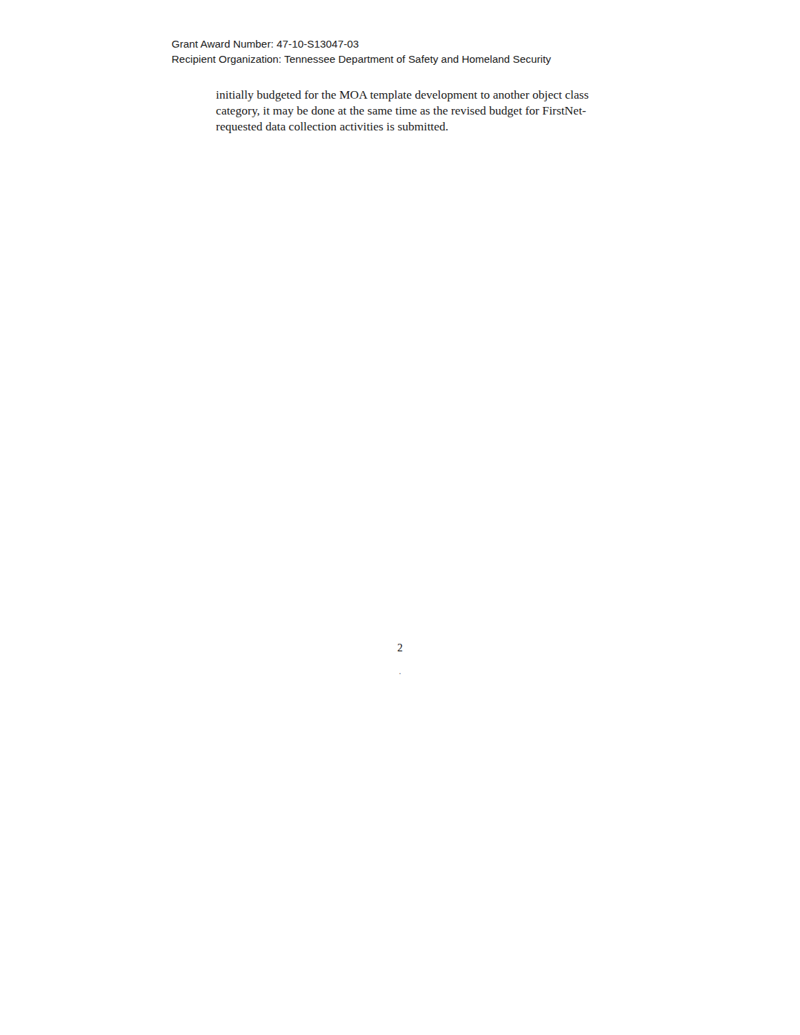Grant Award Number: 47-10-S13047-03
Recipient Organization: Tennessee Department of Safety and Homeland Security
initially budgeted for the MOA template development to another object class category, it may be done at the same time as the revised budget for FirstNet-requested data collection activities is submitted.
2
·